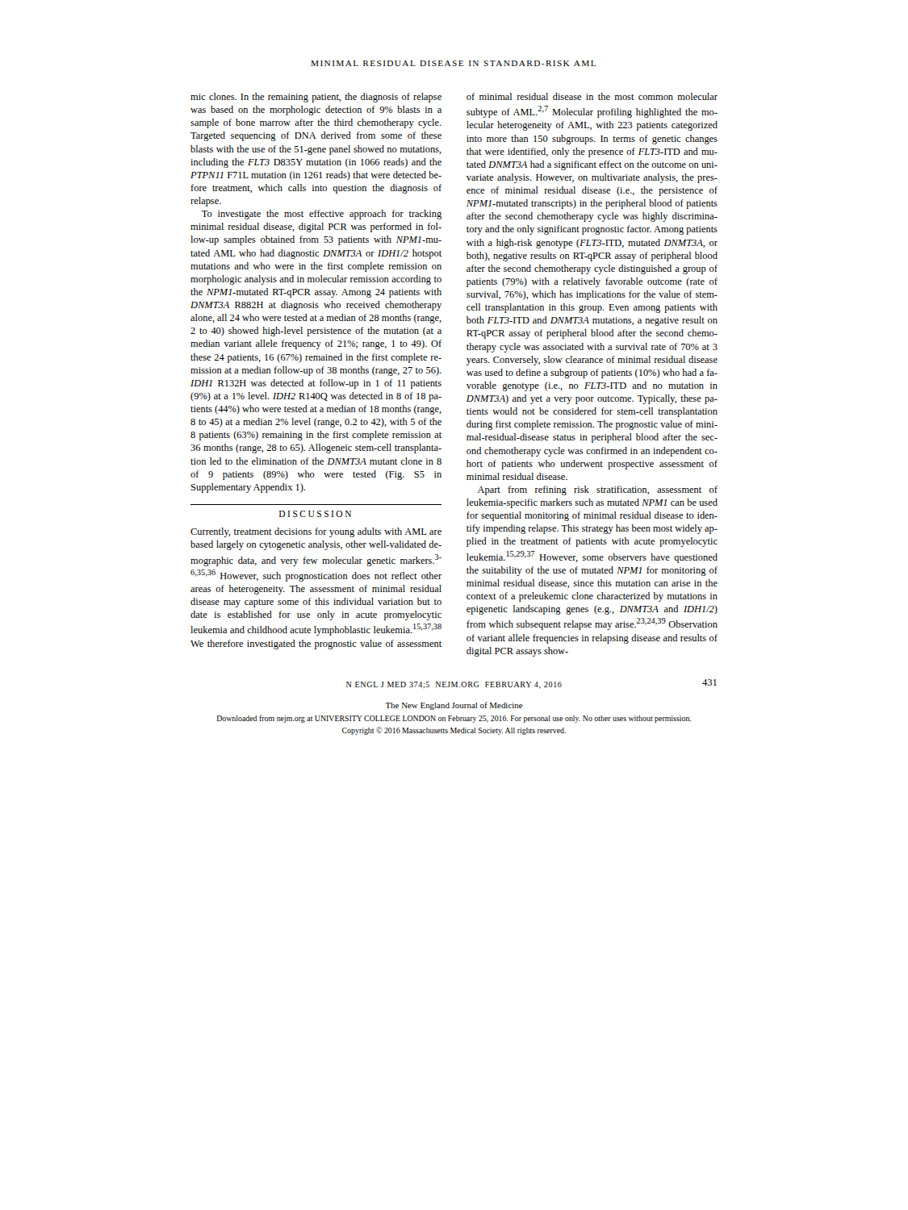Minimal Residual Disease in Standard-Risk AML
mic clones. In the remaining patient, the diagnosis of relapse was based on the morphologic detection of 9% blasts in a sample of bone marrow after the third chemotherapy cycle. Targeted sequencing of DNA derived from some of these blasts with the use of the 51-gene panel showed no mutations, including the FLT3 D835Y mutation (in 1066 reads) and the PTPN11 F71L mutation (in 1261 reads) that were detected before treatment, which calls into question the diagnosis of relapse.
To investigate the most effective approach for tracking minimal residual disease, digital PCR was performed in follow-up samples obtained from 53 patients with NPM1-mutated AML who had diagnostic DNMT3A or IDH1/2 hotspot mutations and who were in the first complete remission on morphologic analysis and in molecular remission according to the NPM1-mutated RT-qPCR assay. Among 24 patients with DNMT3A R882H at diagnosis who received chemotherapy alone, all 24 who were tested at a median of 28 months (range, 2 to 40) showed high-level persistence of the mutation (at a median variant allele frequency of 21%; range, 1 to 49). Of these 24 patients, 16 (67%) remained in the first complete remission at a median follow-up of 38 months (range, 27 to 56). IDH1 R132H was detected at follow-up in 1 of 11 patients (9%) at a 1% level. IDH2 R140Q was detected in 8 of 18 patients (44%) who were tested at a median of 18 months (range, 8 to 45) at a median 2% level (range, 0.2 to 42), with 5 of the 8 patients (63%) remaining in the first complete remission at 36 months (range, 28 to 65). Allogeneic stem-cell transplantation led to the elimination of the DNMT3A mutant clone in 8 of 9 patients (89%) who were tested (Fig. S5 in Supplementary Appendix 1).
Discussion
Currently, treatment decisions for young adults with AML are based largely on cytogenetic analysis, other well-validated demographic data, and very few molecular genetic markers.3-6,35,36 However, such prognostication does not reflect other areas of heterogeneity. The assessment of minimal residual disease may capture some of this individual variation but to date is established for use only in acute promyelocytic leukemia and childhood acute lymphoblastic leukemia.15,37,38 We therefore investigated the prognostic value of assessment of minimal residual disease in the most common molecular subtype of AML.2,7 Molecular profiling highlighted the molecular heterogeneity of AML, with 223 patients categorized into more than 150 subgroups. In terms of genetic changes that were identified, only the presence of FLT3-ITD and mutated DNMT3A had a significant effect on the outcome on univariate analysis. However, on multivariate analysis, the presence of minimal residual disease (i.e., the persistence of NPM1-mutated transcripts) in the peripheral blood of patients after the second chemotherapy cycle was highly discriminatory and the only significant prognostic factor. Among patients with a high-risk genotype (FLT3-ITD, mutated DNMT3A, or both), negative results on RT-qPCR assay of peripheral blood after the second chemotherapy cycle distinguished a group of patients (79%) with a relatively favorable outcome (rate of survival, 76%), which has implications for the value of stem-cell transplantation in this group. Even among patients with both FLT3-ITD and DNMT3A mutations, a negative result on RT-qPCR assay of peripheral blood after the second chemotherapy cycle was associated with a survival rate of 70% at 3 years. Conversely, slow clearance of minimal residual disease was used to define a subgroup of patients (10%) who had a favorable genotype (i.e., no FLT3-ITD and no mutation in DNMT3A) and yet a very poor outcome. Typically, these patients would not be considered for stem-cell transplantation during first complete remission. The prognostic value of minimal-residual-disease status in peripheral blood after the second chemotherapy cycle was confirmed in an independent cohort of patients who underwent prospective assessment of minimal residual disease.
Apart from refining risk stratification, assessment of leukemia-specific markers such as mutated NPM1 can be used for sequential monitoring of minimal residual disease to identify impending relapse. This strategy has been most widely applied in the treatment of patients with acute promyelocytic leukemia.15,29,37 However, some observers have questioned the suitability of the use of mutated NPM1 for monitoring of minimal residual disease, since this mutation can arise in the context of a preleukemic clone characterized by mutations in epigenetic landscaping genes (e.g., DNMT3A and IDH1/2) from which subsequent relapse may arise.23,24,39 Observation of variant allele frequencies in relapsing disease and results of digital PCR assays show-
n engl j med 374;5 nejm.org February 4, 2016431
The New England Journal of Medicine
Downloaded from nejm.org at UNIVERSITY COLLEGE LONDON on February 25, 2016. For personal use only. No other uses without permission.
Copyright © 2016 Massachusetts Medical Society. All rights reserved.